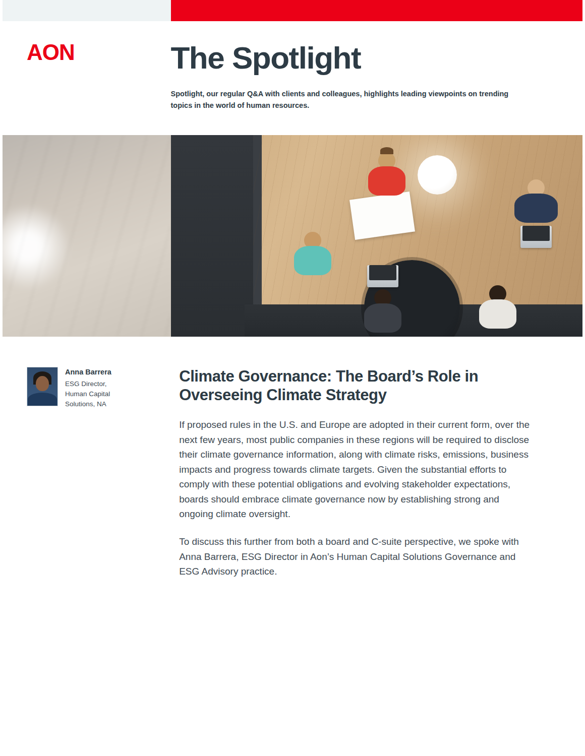AON
The Spotlight
Spotlight, our regular Q&A with clients and colleagues, highlights leading viewpoints on trending topics in the world of human resources.
Anna Barrera
ESG Director,
Human Capital
Solutions, NA
Climate Governance: The Board’s Role in Overseeing Climate Strategy
If proposed rules in the U.S. and Europe are adopted in their current form, over the next few years, most public companies in these regions will be required to disclose their climate governance information, along with climate risks, emissions, business impacts and progress towards climate targets. Given the substantial efforts to comply with these potential obligations and evolving stakeholder expectations, boards should embrace climate governance now by establishing strong and ongoing climate oversight.
To discuss this further from both a board and C-suite perspective, we spoke with Anna Barrera, ESG Director in Aon’s Human Capital Solutions Governance and ESG Advisory practice.